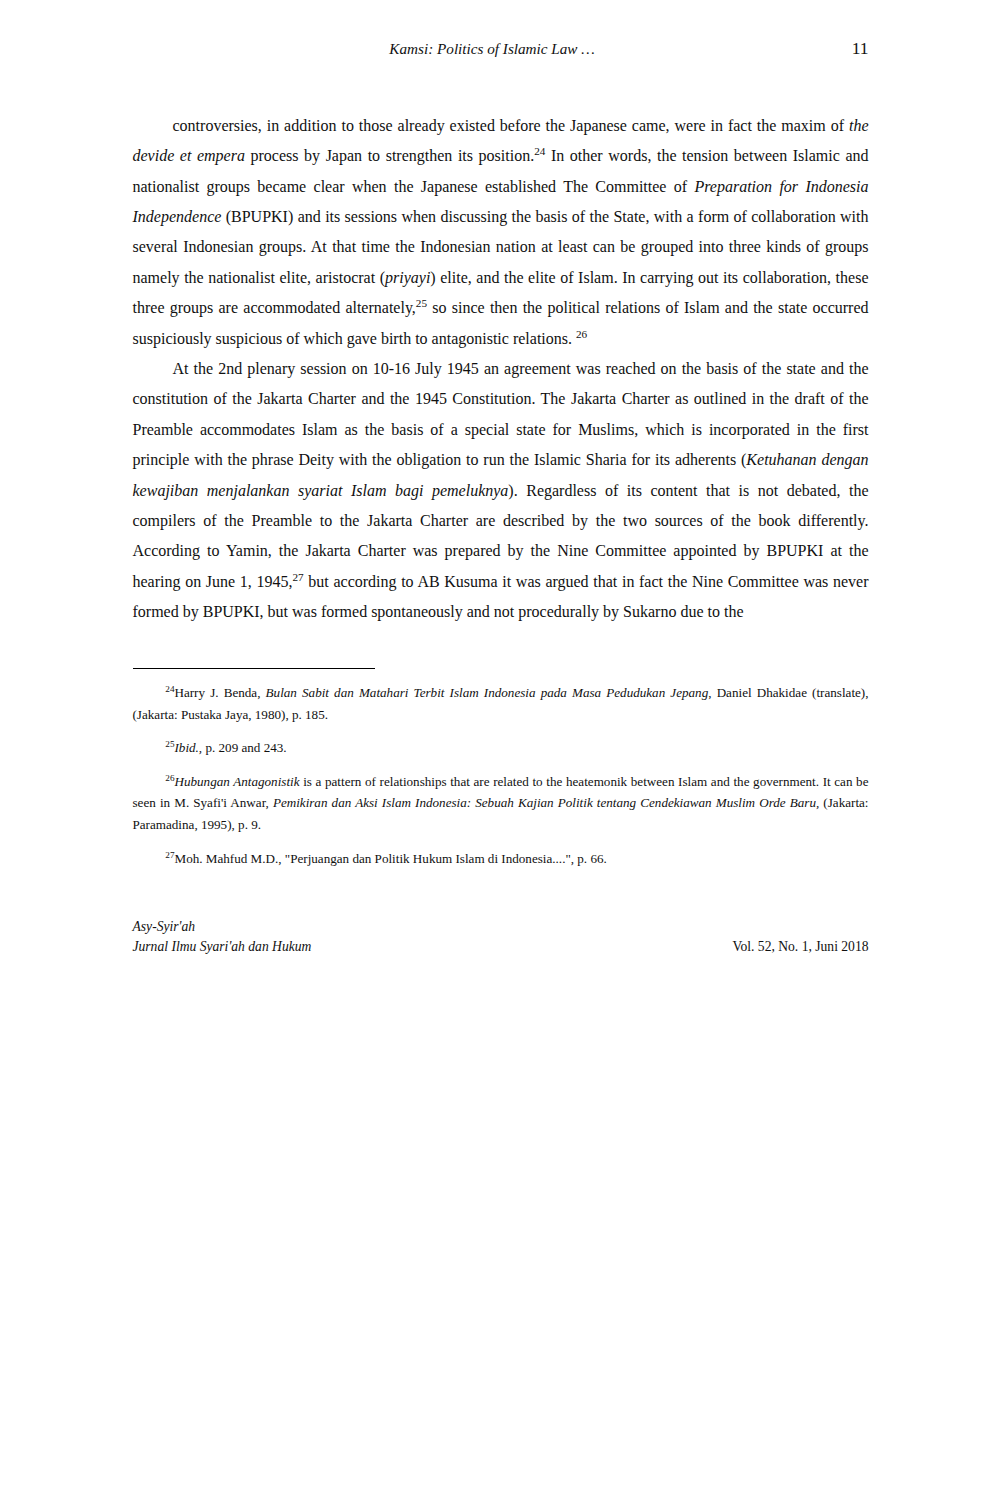Kamsi: Politics of Islamic Law …
11
controversies, in addition to those already existed before the Japanese came, were in fact the maxim of the devide et empera process by Japan to strengthen its position.24 In other words, the tension between Islamic and nationalist groups became clear when the Japanese established The Committee of Preparation for Indonesia Independence (BPUPKI) and its sessions when discussing the basis of the State, with a form of collaboration with several Indonesian groups. At that time the Indonesian nation at least can be grouped into three kinds of groups namely the nationalist elite, aristocrat (priyayi) elite, and the elite of Islam. In carrying out its collaboration, these three groups are accommodated alternately,25 so since then the political relations of Islam and the state occurred suspiciously suspicious of which gave birth to antagonistic relations. 26
At the 2nd plenary session on 10-16 July 1945 an agreement was reached on the basis of the state and the constitution of the Jakarta Charter and the 1945 Constitution. The Jakarta Charter as outlined in the draft of the Preamble accommodates Islam as the basis of a special state for Muslims, which is incorporated in the first principle with the phrase Deity with the obligation to run the Islamic Sharia for its adherents (Ketuhanan dengan kewajiban menjalankan syariat Islam bagi pemeluknya). Regardless of its content that is not debated, the compilers of the Preamble to the Jakarta Charter are described by the two sources of the book differently. According to Yamin, the Jakarta Charter was prepared by the Nine Committee appointed by BPUPKI at the hearing on June 1, 1945,27 but according to AB Kusuma it was argued that in fact the Nine Committee was never formed by BPUPKI, but was formed spontaneously and not procedurally by Sukarno due to the
24Harry J. Benda, Bulan Sabit dan Matahari Terbit Islam Indonesia pada Masa Pedudukan Jepang, Daniel Dhakidae (translate), (Jakarta: Pustaka Jaya, 1980), p. 185.
25Ibid., p. 209 and 243.
26Hubungan Antagonistik is a pattern of relationships that are related to the heatemonik between Islam and the government. It can be seen in M. Syafi'i Anwar, Pemikiran dan Aksi Islam Indonesia: Sebuah Kajian Politik tentang Cendekiawan Muslim Orde Baru, (Jakarta: Paramadina, 1995), p. 9.
27Moh. Mahfud M.D., "Perjuangan dan Politik Hukum Islam di Indonesia....", p. 66.
Asy-Syir'ah
Jurnal Ilmu Syari'ah dan Hukum Vol. 52, No. 1, Juni 2018